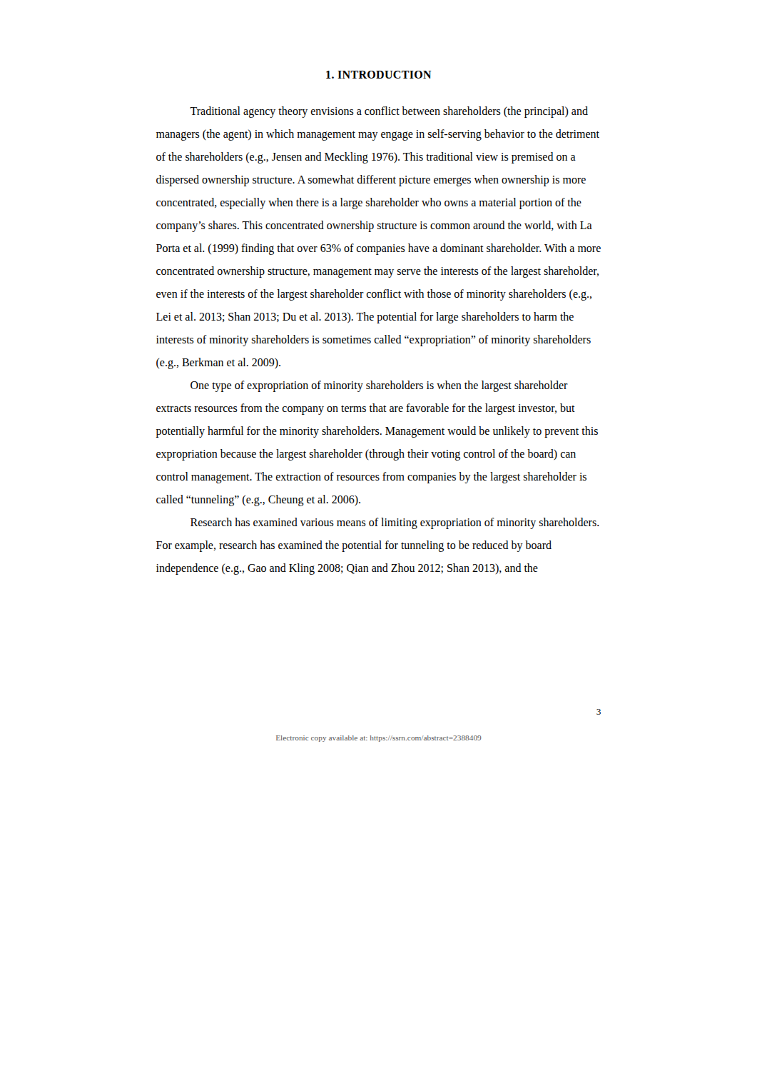1. INTRODUCTION
Traditional agency theory envisions a conflict between shareholders (the principal) and managers (the agent) in which management may engage in self-serving behavior to the detriment of the shareholders (e.g., Jensen and Meckling 1976). This traditional view is premised on a dispersed ownership structure. A somewhat different picture emerges when ownership is more concentrated, especially when there is a large shareholder who owns a material portion of the company’s shares. This concentrated ownership structure is common around the world, with La Porta et al. (1999) finding that over 63% of companies have a dominant shareholder. With a more concentrated ownership structure, management may serve the interests of the largest shareholder, even if the interests of the largest shareholder conflict with those of minority shareholders (e.g., Lei et al. 2013; Shan 2013; Du et al. 2013). The potential for large shareholders to harm the interests of minority shareholders is sometimes called “expropriation” of minority shareholders (e.g., Berkman et al. 2009).
One type of expropriation of minority shareholders is when the largest shareholder extracts resources from the company on terms that are favorable for the largest investor, but potentially harmful for the minority shareholders. Management would be unlikely to prevent this expropriation because the largest shareholder (through their voting control of the board) can control management. The extraction of resources from companies by the largest shareholder is called “tunneling” (e.g., Cheung et al. 2006).
Research has examined various means of limiting expropriation of minority shareholders. For example, research has examined the potential for tunneling to be reduced by board independence (e.g., Gao and Kling 2008; Qian and Zhou 2012; Shan 2013), and the
3
Electronic copy available at: https://ssrn.com/abstract=2388409